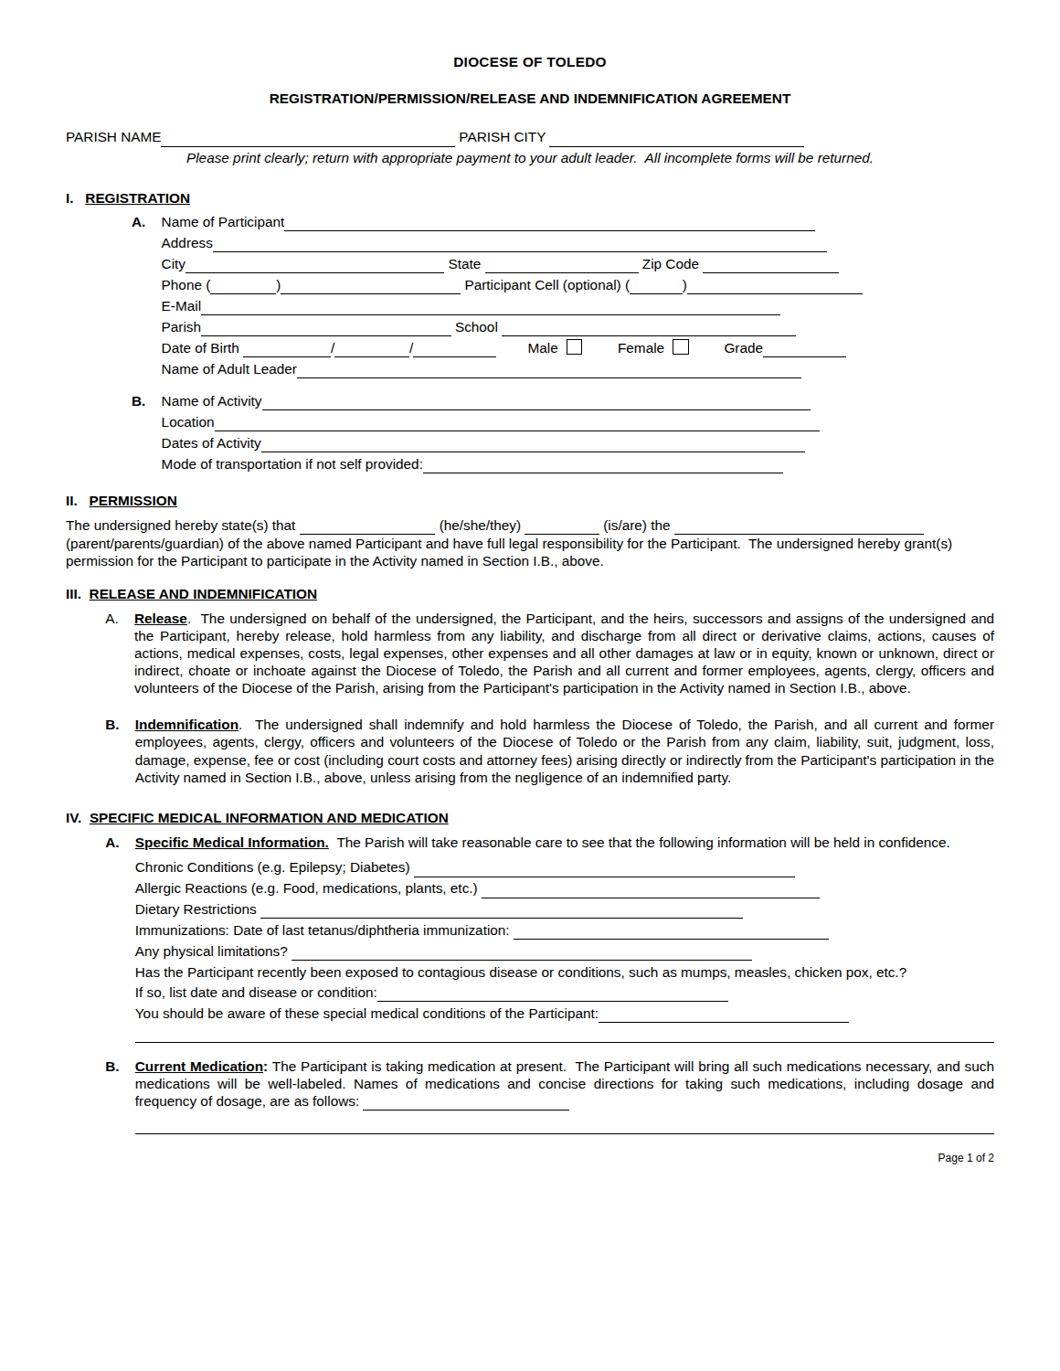DIOCESE OF TOLEDO
REGISTRATION/PERMISSION/RELEASE AND INDEMNIFICATION AGREEMENT
PARISH NAME PARISH CITY
Please print clearly; return with appropriate payment to your adult leader. All incomplete forms will be returned.
I. Registration
A.
Name of Participant
Address
City State Zip Code
Phone ( ) Participant Cell (optional) ( )
E-Mail
Parish School
Date of Birth / / Male Female Grade
Name of Adult Leader
B.
Name of Activity
Location
Dates of Activity
Mode of transportation if not self provided:
II. Permission
The undersigned hereby state(s) that (he/she/they) (is/are) the (parent/parents/guardian) of the above named Participant and have full legal responsibility for the Participant. The undersigned hereby grant(s) permission for the Participant to participate in the Activity named in Section I.B., above.
III. Release and Indemnification
A.
Release. The undersigned on behalf of the undersigned, the Participant, and the heirs, successors and assigns of the undersigned and the Participant, hereby release, hold harmless from any liability, and discharge from all direct or derivative claims, actions, causes of actions, medical expenses, costs, legal expenses, other expenses and all other damages at law or in equity, known or unknown, direct or indirect, choate or inchoate against the Diocese of Toledo, the Parish and all current and former employees, agents, clergy, officers and volunteers of the Diocese of the Parish, arising from the Participant's participation in the Activity named in Section I.B., above.
B.
Indemnification. The undersigned shall indemnify and hold harmless the Diocese of Toledo, the Parish, and all current and former employees, agents, clergy, officers and volunteers of the Diocese of Toledo or the Parish from any claim, liability, suit, judgment, loss, damage, expense, fee or cost (including court costs and attorney fees) arising directly or indirectly from the Participant's participation in the Activity named in Section I.B., above, unless arising from the negligence of an indemnified party.
IV. Specific Medical Information and Medication
A.
Specific Medical Information. The Parish will take reasonable care to see that the following information will be held in confidence.
Chronic Conditions (e.g. Epilepsy; Diabetes)
Allergic Reactions (e.g. Food, medications, plants, etc.)
Dietary Restrictions
Immunizations: Date of last tetanus/diphtheria immunization:
Any physical limitations?
Has the Participant recently been exposed to contagious disease or conditions, such as mumps, measles, chicken pox, etc.?
If so, list date and disease or condition:
You should be aware of these special medical conditions of the Participant:
B.
Current Medication: The Participant is taking medication at present. The Participant will bring all such medications necessary, and such medications will be well-labeled. Names of medications and concise directions for taking such medications, including dosage and frequency of dosage, are as follows:
Page 1 of 2